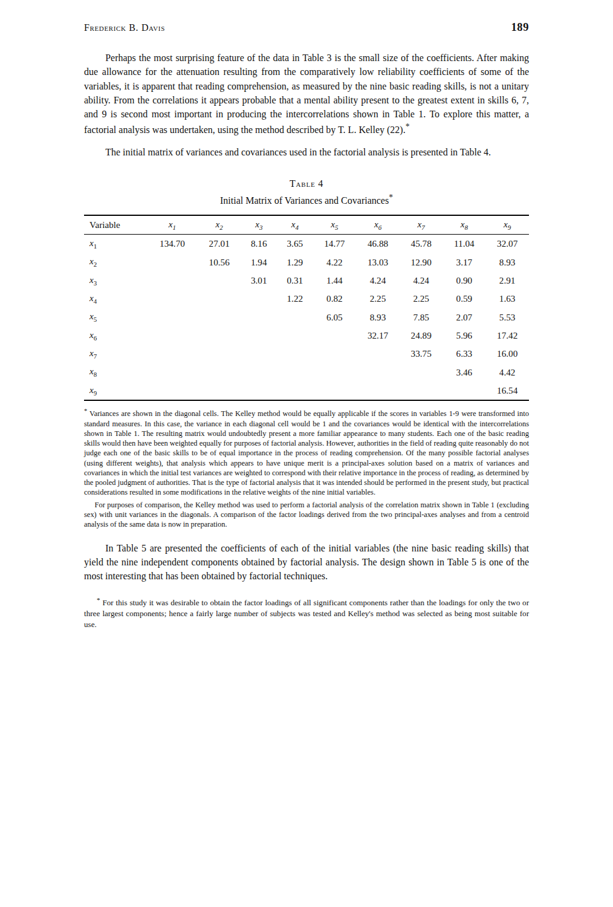Frederick B. Davis 189
Perhaps the most surprising feature of the data in Table 3 is the small size of the coefficients. After making due allowance for the attenuation resulting from the comparatively low reliability coefficients of some of the variables, it is apparent that reading comprehension, as measured by the nine basic reading skills, is not a unitary ability. From the correlations it appears probable that a mental ability present to the greatest extent in skills 6, 7, and 9 is second most important in producing the intercorrelations shown in Table 1. To explore this matter, a factorial analysis was undertaken, using the method described by T. L. Kelley (22).*
The initial matrix of variances and covariances used in the factorial analysis is presented in Table 4.
Table 4
Initial Matrix of Variances and Covariances*
| Variable | x 1 | x 2 | x 3 | x 4 | x 5 | x 6 | x 7 | x 8 | x 9 |
| --- | --- | --- | --- | --- | --- | --- | --- | --- | --- |
| x 1 | 134.70 | 27.01 | 8.16 | 3.65 | 14.77 | 46.88 | 45.78 | 11.04 | 32.07 |
| x 2 | | 10.56 | 1.94 | 1.29 | 4.22 | 13.03 | 12.90 | 3.17 | 8.93 |
| x 3 | | | 3.01 | 0.31 | 1.44 | 4.24 | 4.24 | 0.90 | 2.91 |
| x 4 | | | | 1.22 | 0.82 | 2.25 | 2.25 | 0.59 | 1.63 |
| x 5 | | | | | 6.05 | 8.93 | 7.85 | 2.07 | 5.53 |
| x 6 | | | | | | 32.17 | 24.89 | 5.96 | 17.42 |
| x 7 | | | | | | | 33.75 | 6.33 | 16.00 |
| x 8 | | | | | | | | 3.46 | 4.42 |
| x 9 | | | | | | | | | 16.54 |
* Variances are shown in the diagonal cells. The Kelley method would be equally applicable if the scores in variables 1-9 were transformed into standard measures. In this case, the variance in each diagonal cell would be 1 and the covariances would be identical with the intercorrelations shown in Table 1. The resulting matrix would undoubtedly present a more familiar appearance to many students. Each one of the basic reading skills would then have been weighted equally for purposes of factorial analysis. However, authorities in the field of reading quite reasonably do not judge each one of the basic skills to be of equal importance in the process of reading comprehension. Of the many possible factorial analyses (using different weights), that analysis which appears to have unique merit is a principal-axes solution based on a matrix of variances and covariances in which the initial test variances are weighted to correspond with their relative importance in the process of reading, as determined by the pooled judgment of authorities. That is the type of factorial analysis that it was intended should be performed in the present study, but practical considerations resulted in some modifications in the relative weights of the nine initial variables.
For purposes of comparison, the Kelley method was used to perform a factorial analysis of the correlation matrix shown in Table 1 (excluding sex) with unit variances in the diagonals. A comparison of the factor loadings derived from the two principal-axes analyses and from a centroid analysis of the same data is now in preparation.
In Table 5 are presented the coefficients of each of the initial variables (the nine basic reading skills) that yield the nine independent components obtained by factorial analysis. The design shown in Table 5 is one of the most interesting that has been obtained by factorial techniques.
* For this study it was desirable to obtain the factor loadings of all significant components rather than the loadings for only the two or three largest components; hence a fairly large number of subjects was tested and Kelley's method was selected as being most suitable for use.